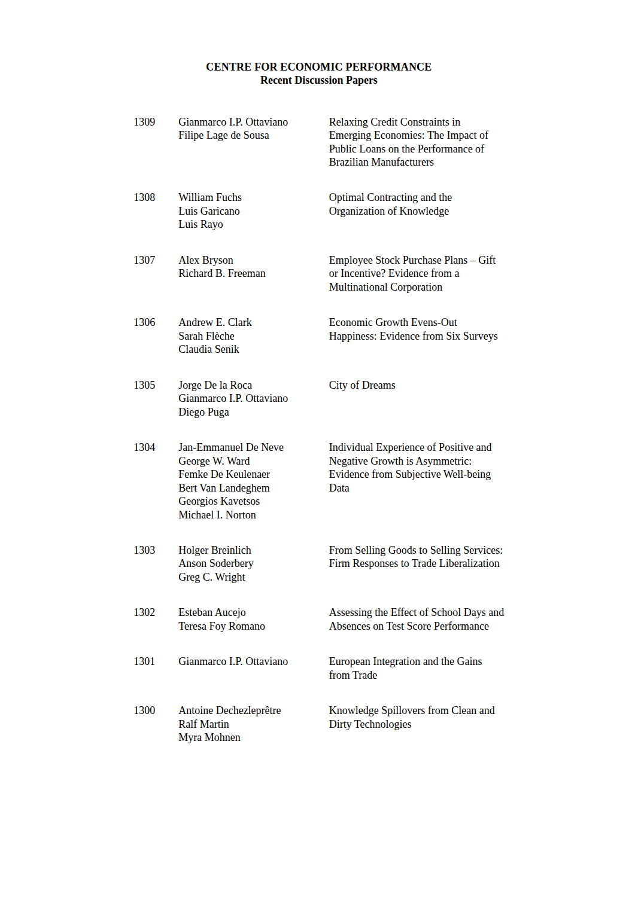CENTRE FOR ECONOMIC PERFORMANCE Recent Discussion Papers
| 1309 | Gianmarco I.P. Ottaviano Filipe Lage de Sousa | Relaxing Credit Constraints in Emerging Economies: The Impact of Public Loans on the Performance of Brazilian Manufacturers |
| 1308 | William Fuchs Luis Garicano Luis Rayo | Optimal Contracting and the Organization of Knowledge |
| 1307 | Alex Bryson Richard B. Freeman | Employee Stock Purchase Plans – Gift or Incentive? Evidence from a Multinational Corporation |
| 1306 | Andrew E. Clark Sarah Flèche Claudia Senik | Economic Growth Evens-Out Happiness: Evidence from Six Surveys |
| 1305 | Jorge De la Roca Gianmarco I.P. Ottaviano Diego Puga | City of Dreams |
| 1304 | Jan-Emmanuel De Neve George W. Ward Femke De Keulenaer Bert Van Landeghem Georgios Kavetsos Michael I. Norton | Individual Experience of Positive and Negative Growth is Asymmetric: Evidence from Subjective Well-being Data |
| 1303 | Holger Breinlich Anson Soderbery Greg C. Wright | From Selling Goods to Selling Services: Firm Responses to Trade Liberalization |
| 1302 | Esteban Aucejo Teresa Foy Romano | Assessing the Effect of School Days and Absences on Test Score Performance |
| 1301 | Gianmarco I.P. Ottaviano | European Integration and the Gains from Trade |
| 1300 | Antoine Dechezleprêtre Ralf Martin Myra Mohnen | Knowledge Spillovers from Clean and Dirty Technologies |